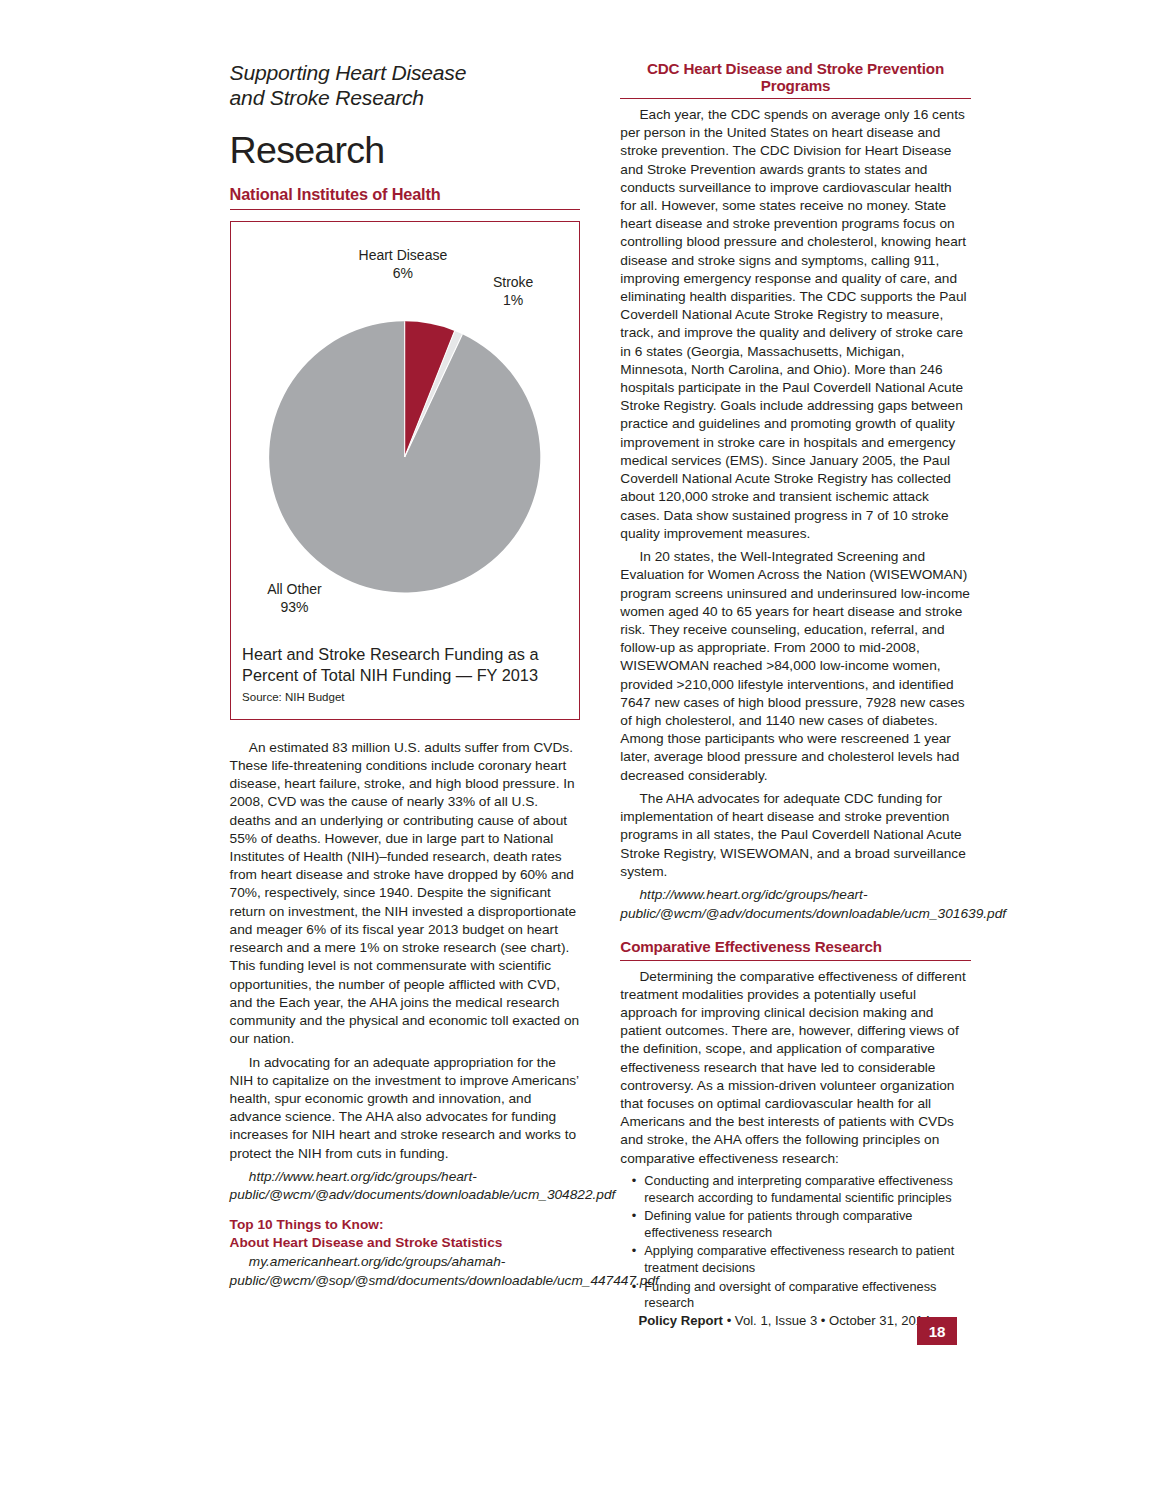Supporting Heart Disease
and Stroke Research
Research
National Institutes of Health
Heart Disease 6% Stroke 1% All Other 93%
Heart and Stroke Research Funding as a
Percent of Total NIH Funding — FY 2013
Source: NIH Budget
An estimated 83 million U.S. adults suffer from CVDs. These life-threatening conditions include coronary heart disease, heart failure, stroke, and high blood pressure. In 2008, CVD was the cause of nearly 33% of all U.S. deaths and an underlying or contributing cause of about 55% of deaths. However, due in large part to National Institutes of Health (NIH)–funded research, death rates from heart disease and stroke have dropped by 60% and 70%, respectively, since 1940. Despite the significant return on investment, the NIH invested a disproportionate and meager 6% of its fiscal year 2013 budget on heart research and a mere 1% on stroke research (see chart). This funding level is not commensurate with scientific opportunities, the number of people afflicted with CVD, and the Each year, the AHA joins the medical research community and the physical and economic toll exacted on our nation.
In advocating for an adequate appropriation for the NIH to capitalize on the investment to improve Americans’ health, spur economic growth and innovation, and advance science. The AHA also advocates for funding increases for NIH heart and stroke research and works to protect the NIH from cuts in funding.
http://www.heart.org/idc/groups/heart-public/@wcm/@adv/documents/downloadable/ucm_304822.pdf
Top 10 Things to Know:
About Heart Disease and Stroke Statistics
my.americanheart.org/idc/groups/ahamah-public/@wcm/@sop/@smd/documents/downloadable/ucm_447447.pdf
CDC Heart Disease and Stroke Prevention Programs
Each year, the CDC spends on average only 16 cents per person in the United States on heart disease and stroke prevention. The CDC Division for Heart Disease and Stroke Prevention awards grants to states and conducts surveillance to improve cardiovascular health for all. However, some states receive no money. State heart disease and stroke prevention programs focus on controlling blood pressure and cholesterol, knowing heart disease and stroke signs and symptoms, calling 911, improving emergency response and quality of care, and eliminating health disparities. The CDC supports the Paul Coverdell National Acute Stroke Registry to measure, track, and improve the quality and delivery of stroke care in 6 states (Georgia, Massachusetts, Michigan, Minnesota, North Carolina, and Ohio). More than 246 hospitals participate in the Paul Coverdell National Acute Stroke Registry. Goals include addressing gaps between practice and guidelines and promoting growth of quality improvement in stroke care in hospitals and emergency medical services (EMS). Since January 2005, the Paul Coverdell National Acute Stroke Registry has collected about 120,000 stroke and transient ischemic attack cases. Data show sustained progress in 7 of 10 stroke quality improvement measures.
In 20 states, the Well-Integrated Screening and Evaluation for Women Across the Nation (WISEWOMAN) program screens uninsured and underinsured low-income women aged 40 to 65 years for heart disease and stroke risk. They receive counseling, education, referral, and follow-up as appropriate. From 2000 to mid-2008, WISEWOMAN reached >84,000 low-income women, provided >210,000 lifestyle interventions, and identified 7647 new cases of high blood pressure, 7928 new cases of high cholesterol, and 1140 new cases of diabetes. Among those participants who were rescreened 1 year later, average blood pressure and cholesterol levels had decreased considerably.
The AHA advocates for adequate CDC funding for implementation of heart disease and stroke prevention programs in all states, the Paul Coverdell National Acute Stroke Registry, WISEWOMAN, and a broad surveillance system.
http://www.heart.org/idc/groups/heart-public/@wcm/@adv/documents/downloadable/ucm_301639.pdf
Comparative Effectiveness Research
Determining the comparative effectiveness of different treatment modalities provides a potentially useful approach for improving clinical decision making and patient outcomes. There are, however, differing views of the definition, scope, and application of comparative effectiveness research that have led to considerable controversy. As a mission-driven volunteer organization that focuses on optimal cardiovascular health for all Americans and the best interests of patients with CVDs and stroke, the AHA offers the following principles on comparative effectiveness research:
Conducting and interpreting comparative effectiveness research according to fundamental scientific principles
Defining value for patients through comparative effectiveness research
Applying comparative effectiveness research to patient treatment decisions
Funding and oversight of comparative effectiveness research
Policy Report • Vol. 1, Issue 3 • October 31, 2014
18